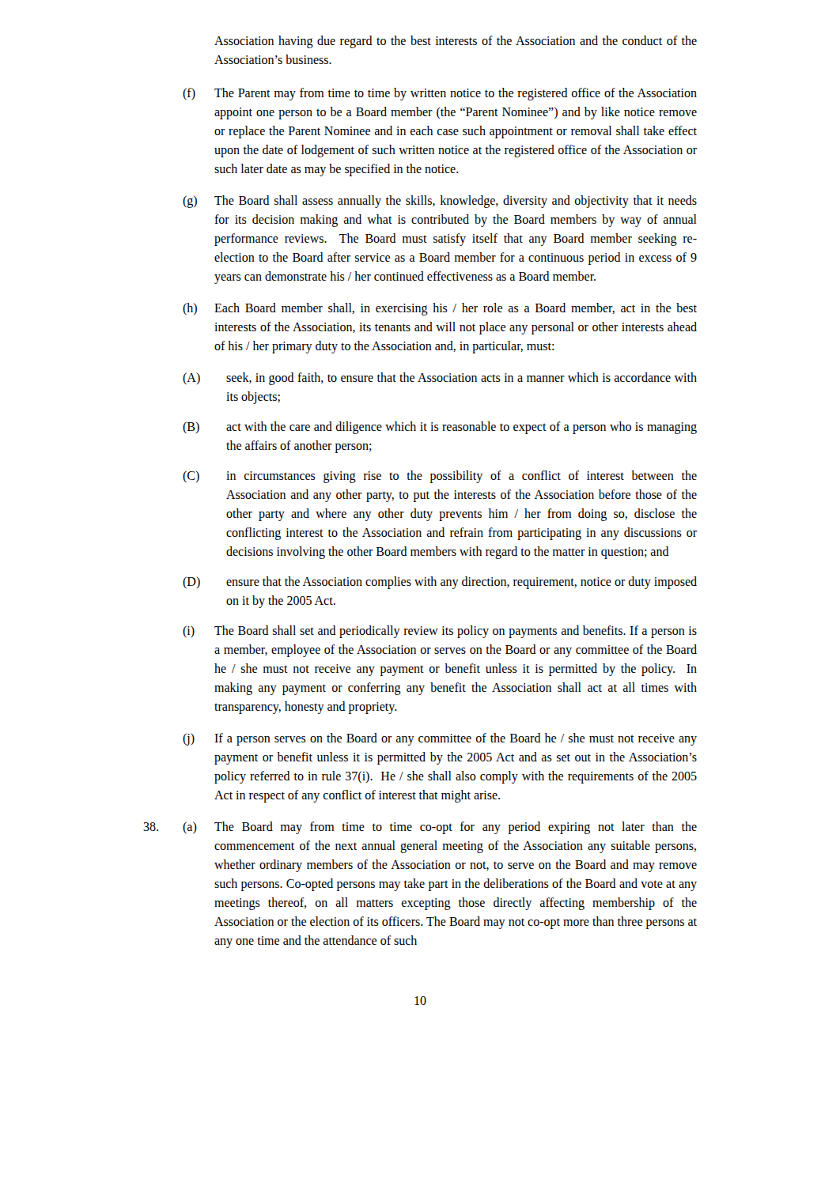Association having due regard to the best interests of the Association and the conduct of the Association’s business.
(f)
The Parent may from time to time by written notice to the registered office of the Association appoint one person to be a Board member (the “Parent Nominee”) and by like notice remove or replace the Parent Nominee and in each case such appointment or removal shall take effect upon the date of lodgement of such written notice at the registered office of the Association or such later date as may be specified in the notice.
(g)
The Board shall assess annually the skills, knowledge, diversity and objectivity that it needs for its decision making and what is contributed by the Board members by way of annual performance reviews. The Board must satisfy itself that any Board member seeking re-election to the Board after service as a Board member for a continuous period in excess of 9 years can demonstrate his / her continued effectiveness as a Board member.
(h)
Each Board member shall, in exercising his / her role as a Board member, act in the best interests of the Association, its tenants and will not place any personal or other interests ahead of his / her primary duty to the Association and, in particular, must:
(A)
seek, in good faith, to ensure that the Association acts in a manner which is accordance with its objects;
(B)
act with the care and diligence which it is reasonable to expect of a person who is managing the affairs of another person;
(C)
in circumstances giving rise to the possibility of a conflict of interest between the Association and any other party, to put the interests of the Association before those of the other party and where any other duty prevents him / her from doing so, disclose the conflicting interest to the Association and refrain from participating in any discussions or decisions involving the other Board members with regard to the matter in question; and
(D)
ensure that the Association complies with any direction, requirement, notice or duty imposed on it by the 2005 Act.
(i)
The Board shall set and periodically review its policy on payments and benefits. If a person is a member, employee of the Association or serves on the Board or any committee of the Board he / she must not receive any payment or benefit unless it is permitted by the policy. In making any payment or conferring any benefit the Association shall act at all times with transparency, honesty and propriety.
(j)
If a person serves on the Board or any committee of the Board he / she must not receive any payment or benefit unless it is permitted by the 2005 Act and as set out in the Association’s policy referred to in rule 37(i). He / she shall also comply with the requirements of the 2005 Act in respect of any conflict of interest that might arise.
38.
(a)
The Board may from time to time co-opt for any period expiring not later than the commencement of the next annual general meeting of the Association any suitable persons, whether ordinary members of the Association or not, to serve on the Board and may remove such persons. Co-opted persons may take part in the deliberations of the Board and vote at any meetings thereof, on all matters excepting those directly affecting membership of the Association or the election of its officers. The Board may not co-opt more than three persons at any one time and the attendance of such
10